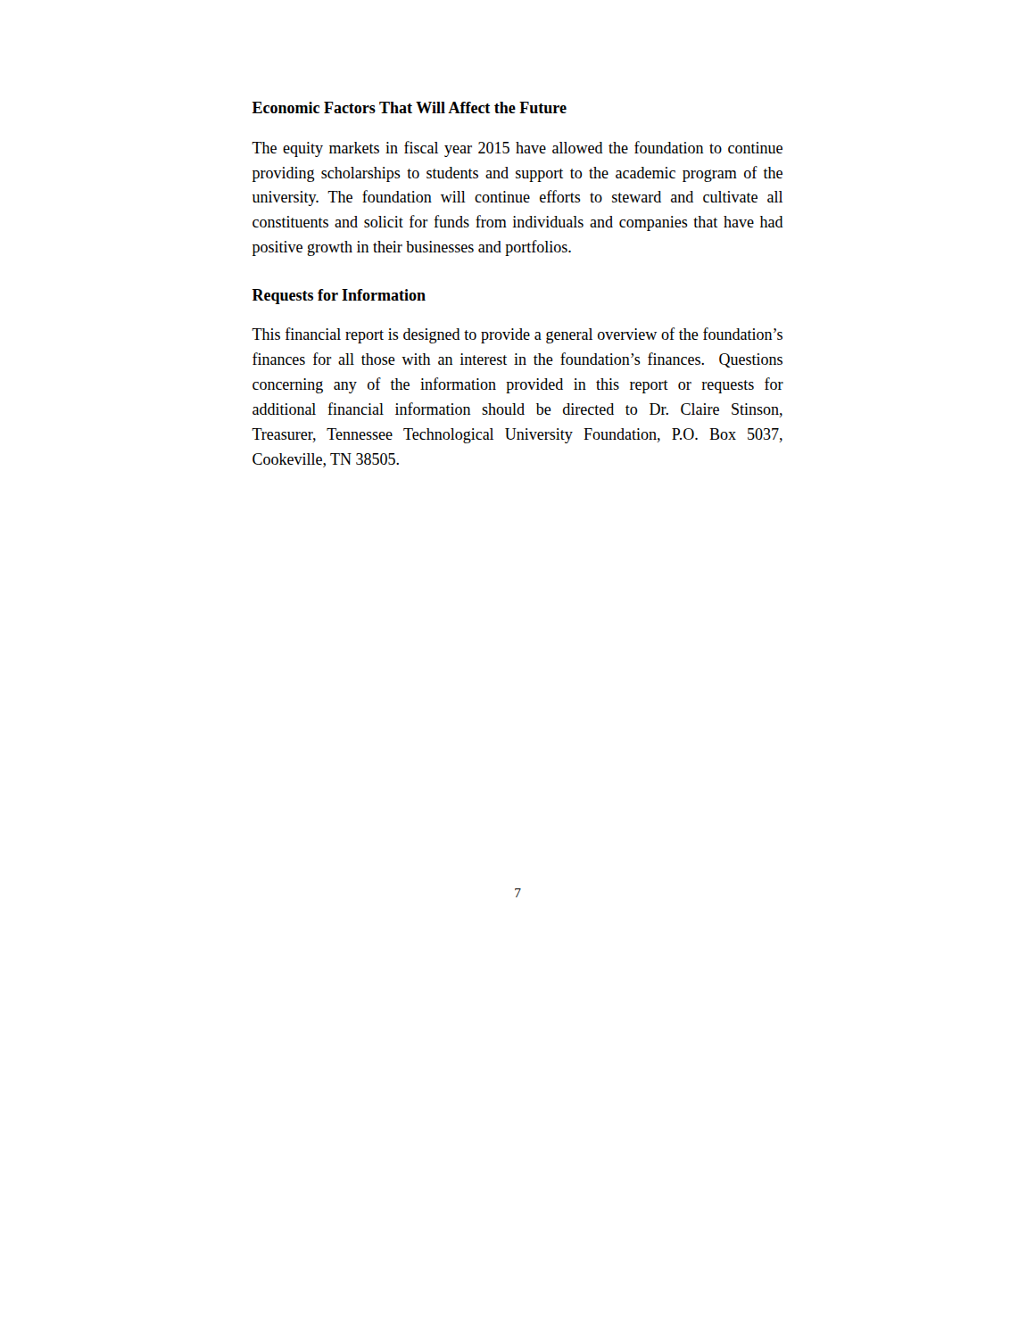Economic Factors That Will Affect the Future
The equity markets in fiscal year 2015 have allowed the foundation to continue providing scholarships to students and support to the academic program of the university. The foundation will continue efforts to steward and cultivate all constituents and solicit for funds from individuals and companies that have had positive growth in their businesses and portfolios.
Requests for Information
This financial report is designed to provide a general overview of the foundation’s finances for all those with an interest in the foundation’s finances. Questions concerning any of the information provided in this report or requests for additional financial information should be directed to Dr. Claire Stinson, Treasurer, Tennessee Technological University Foundation, P.O. Box 5037, Cookeville, TN 38505.
7